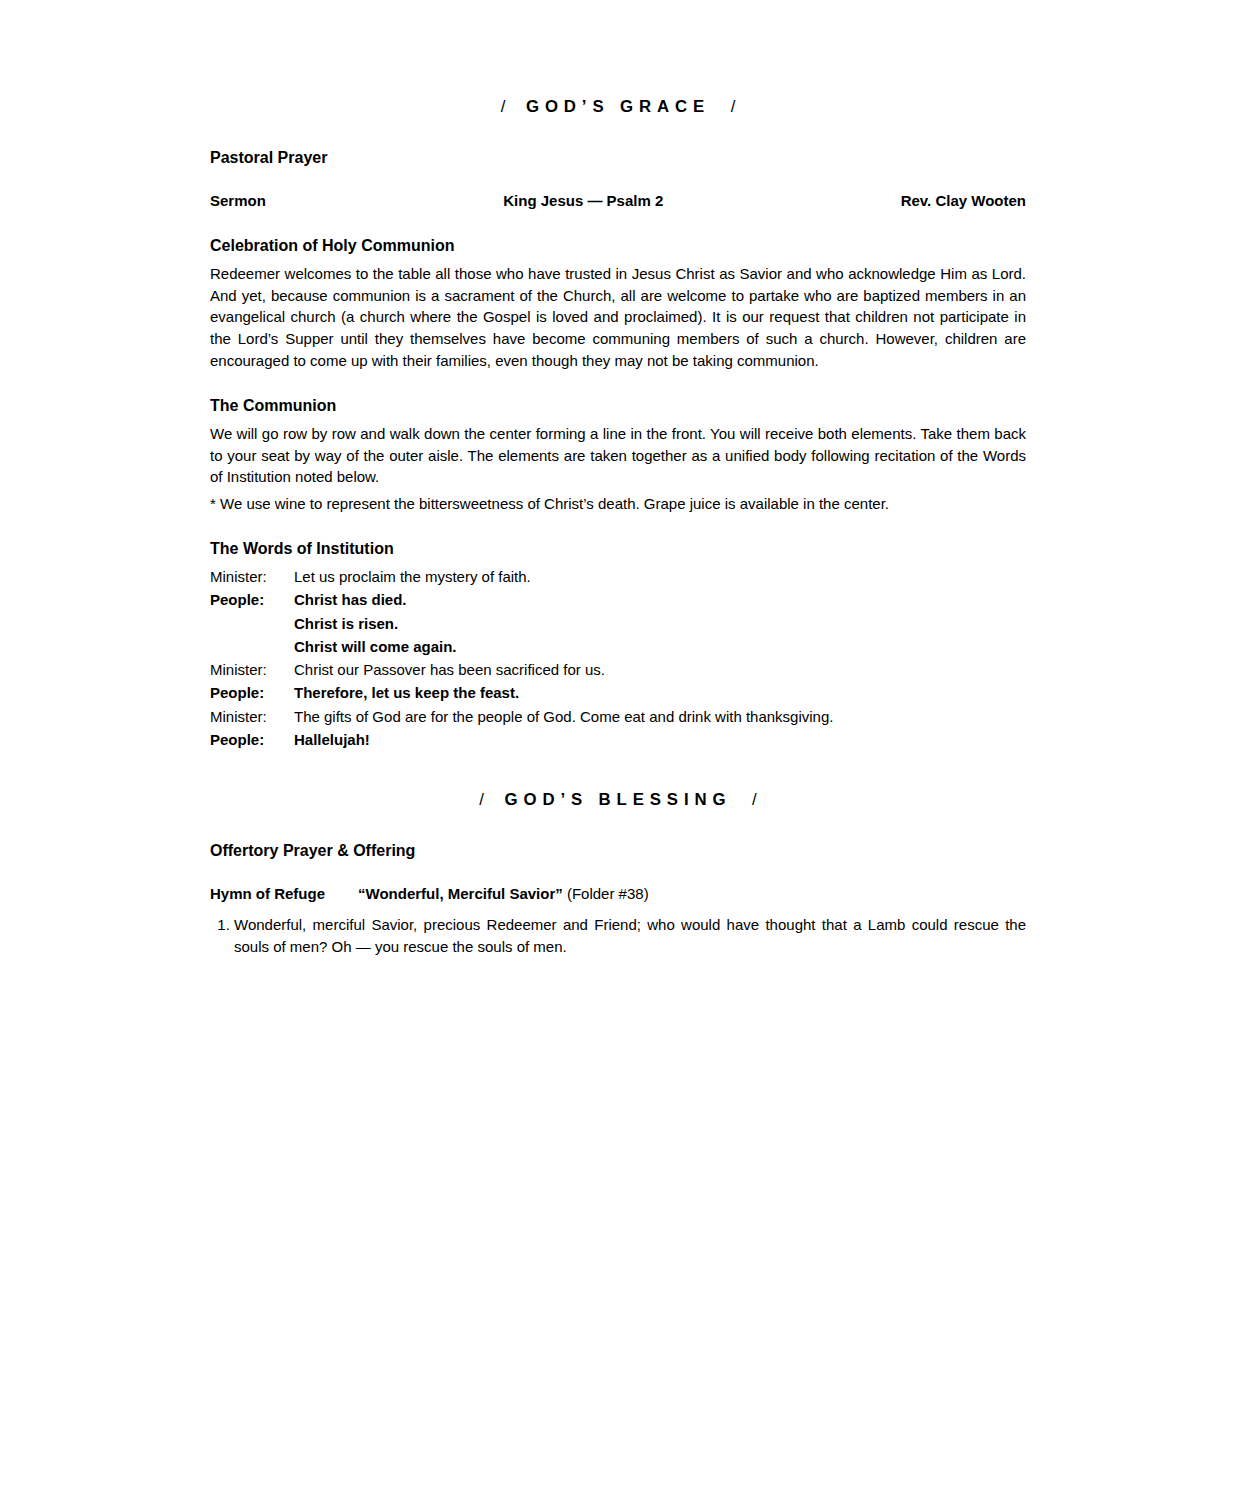/ God’s Grace /
Pastoral Prayer
Sermon King Jesus — Psalm 2 Rev. Clay Wooten
Celebration of Holy Communion
Redeemer welcomes to the table all those who have trusted in Jesus Christ as Savior and who acknowledge Him as Lord. And yet, because communion is a sacrament of the Church, all are welcome to partake who are baptized members in an evangelical church (a church where the Gospel is loved and proclaimed). It is our request that children not participate in the Lord’s Supper until they themselves have become communing members of such a church. However, children are encouraged to come up with their families, even though they may not be taking communion.
The Communion
We will go row by row and walk down the center forming a line in the front. You will receive both elements. Take them back to your seat by way of the outer aisle. The elements are taken together as a unified body following recitation of the Words of Institution noted below.
* We use wine to represent the bittersweetness of Christ’s death. Grape juice is available in the center.
The Words of Institution
Minister: Let us proclaim the mystery of faith.
People: Christ has died.
Christ is risen.
Christ will come again.
Minister: Christ our Passover has been sacrificed for us.
People: Therefore, let us keep the feast.
Minister: The gifts of God are for the people of God. Come eat and drink with thanksgiving.
People: Hallelujah!
/ God’s Blessing /
Offertory Prayer & Offering
Hymn of Refuge “Wonderful, Merciful Savior” (Folder #38)
Wonderful, merciful Savior, precious Redeemer and Friend; who would have thought that a Lamb could rescue the souls of men? Oh — you rescue the souls of men.